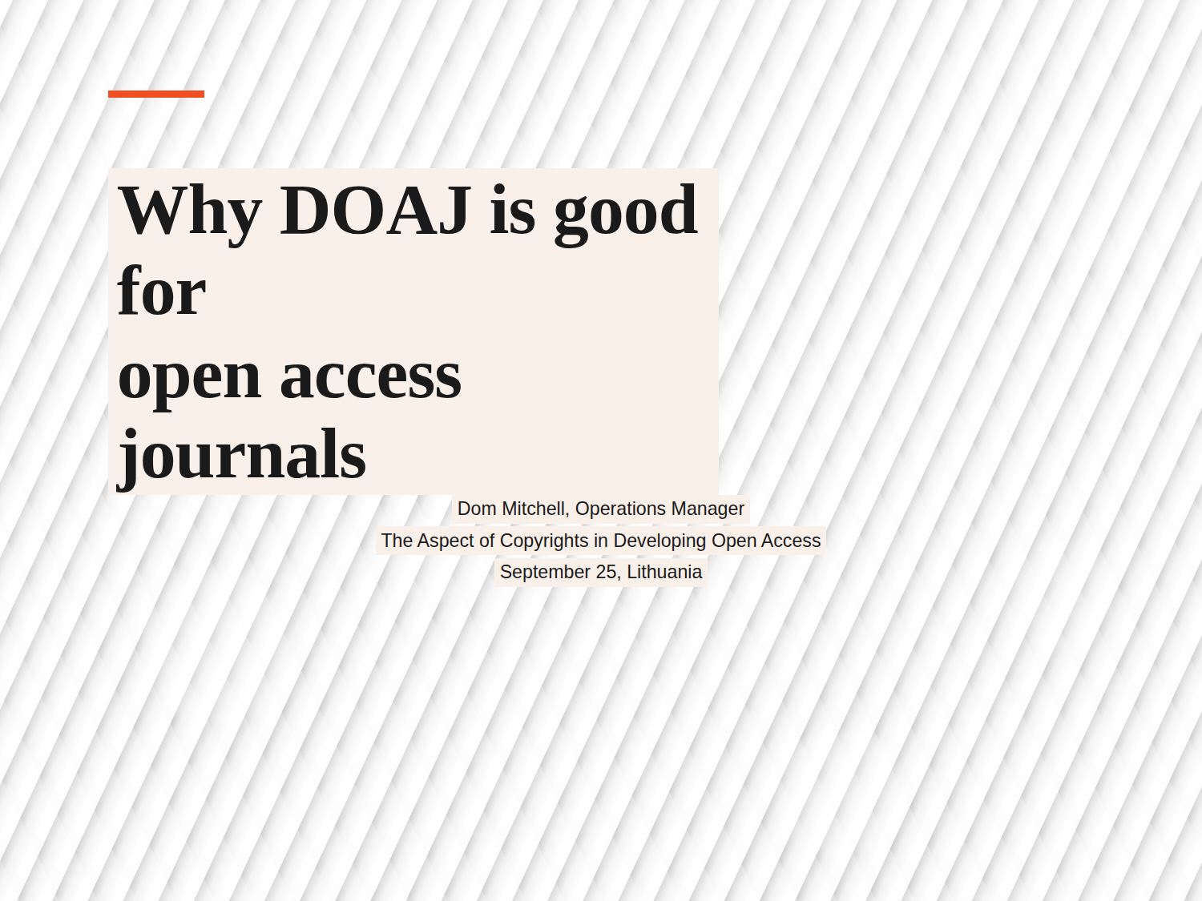Why DOAJ is good for
open access journals
Dom Mitchell, Operations Manager
The Aspect of Copyrights in Developing Open Access
September 25, Lithuania